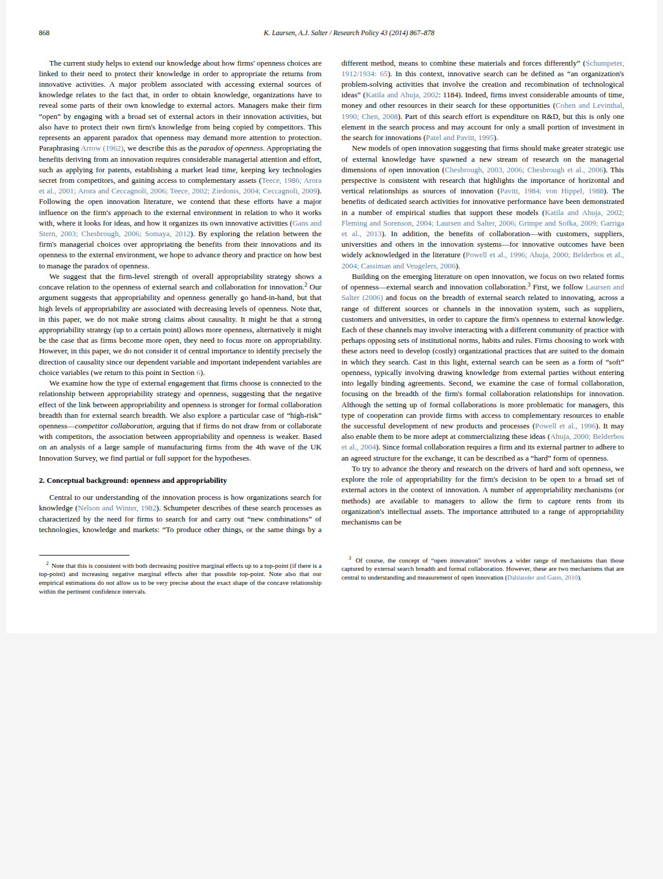868
K. Laursen, A.J. Salter / Research Policy 43 (2014) 867–878
The current study helps to extend our knowledge about how firms' openness choices are linked to their need to protect their knowledge in order to appropriate the returns from innovative activities. A major problem associated with accessing external sources of knowledge relates to the fact that, in order to obtain knowledge, organizations have to reveal some parts of their own knowledge to external actors. Managers make their firm “open” by engaging with a broad set of external actors in their innovation activities, but also have to protect their own firm's knowledge from being copied by competitors. This represents an apparent paradox that openness may demand more attention to protection. Paraphrasing Arrow (1962), we describe this as the paradox of openness. Appropriating the benefits deriving from an innovation requires considerable managerial attention and effort, such as applying for patents, establishing a market lead time, keeping key technologies secret from competitors, and gaining access to complementary assets (Teece, 1986; Arora et al., 2001; Arora and Ceccagnoli, 2006; Teece, 2002; Ziedonis, 2004; Ceccagnoli, 2009). Following the open innovation literature, we contend that these efforts have a major influence on the firm's approach to the external environment in relation to who it works with, where it looks for ideas, and how it organizes its own innovative activities (Gans and Stern, 2003; Chesbrough, 2006; Somaya, 2012). By exploring the relation between the firm's managerial choices over appropriating the benefits from their innovations and its openness to the external environment, we hope to advance theory and practice on how best to manage the paradox of openness.
We suggest that the firm-level strength of overall appropriability strategy shows a concave relation to the openness of external search and collaboration for innovation.2 Our argument suggests that appropriability and openness generally go hand-in-hand, but that high levels of appropriability are associated with decreasing levels of openness. Note that, in this paper, we do not make strong claims about causality. It might be that a strong appropriability strategy (up to a certain point) allows more openness, alternatively it might be the case that as firms become more open, they need to focus more on appropriability. However, in this paper, we do not consider it of central importance to identify precisely the direction of causality since our dependent variable and important independent variables are choice variables (we return to this point in Section 6).
We examine how the type of external engagement that firms choose is connected to the relationship between appropriability strategy and openness, suggesting that the negative effect of the link between appropriability and openness is stronger for formal collaboration breadth than for external search breadth. We also explore a particular case of “high-risk” openness—competitor collaboration, arguing that if firms do not draw from or collaborate with competitors, the association between appropriability and openness is weaker. Based on an analysis of a large sample of manufacturing firms from the 4th wave of the UK Innovation Survey, we find partial or full support for the hypotheses.
2. Conceptual background: openness and appropriability
Central to our understanding of the innovation process is how organizations search for knowledge (Nelson and Winter, 1982). Schumpeter describes of these search processes as characterized by the need for firms to search for and carry out “new combinations” of technologies, knowledge and markets: “To produce other things, or the same things by a different method, means to combine these materials and forces differently” (Schumpeter, 1912/1934: 65). In this context, innovative search can be defined as “an organization's problem-solving activities that involve the creation and recombination of technological ideas” (Katila and Ahuja, 2002: 1184). Indeed, firms invest considerable amounts of time, money and other resources in their search for these opportunities (Cohen and Levinthal, 1990; Chen, 2008). Part of this search effort is expenditure on R&D, but this is only one element in the search process and may account for only a small portion of investment in the search for innovations (Patel and Pavitt, 1995).
New models of open innovation suggesting that firms should make greater strategic use of external knowledge have spawned a new stream of research on the managerial dimensions of open innovation (Chesbrough, 2003, 2006; Chesbrough et al., 2006). This perspective is consistent with research that highlights the importance of horizontal and vertical relationships as sources of innovation (Pavitt, 1984; von Hippel, 1988). The benefits of dedicated search activities for innovative performance have been demonstrated in a number of empirical studies that support these models (Katila and Ahuja, 2002; Fleming and Sorenson, 2004; Laursen and Salter, 2006; Grimpe and Sofka, 2009; Garriga et al., 2013). In addition, the benefits of collaboration—with customers, suppliers, universities and others in the innovation systems—for innovative outcomes have been widely acknowledged in the literature (Powell et al., 1996; Ahuja, 2000; Belderbos et al., 2004; Cassiman and Veugelers, 2006).
Building on the emerging literature on open innovation, we focus on two related forms of openness—external search and innovation collaboration.3 First, we follow Laursen and Salter (2006) and focus on the breadth of external search related to innovating, across a range of different sources or channels in the innovation system, such as suppliers, customers and universities, in order to capture the firm's openness to external knowledge. Each of these channels may involve interacting with a different community of practice with perhaps opposing sets of institutional norms, habits and rules. Firms choosing to work with these actors need to develop (costly) organizational practices that are suited to the domain in which they search. Cast in this light, external search can be seen as a form of “soft” openness, typically involving drawing knowledge from external parties without entering into legally binding agreements. Second, we examine the case of formal collaboration, focusing on the breadth of the firm's formal collaboration relationships for innovation. Although the setting up of formal collaborations is more problematic for managers, this type of cooperation can provide firms with access to complementary resources to enable the successful development of new products and processes (Powell et al., 1996). It may also enable them to be more adept at commercializing these ideas (Ahuja, 2000; Belderbos et al., 2004). Since formal collaboration requires a firm and its external partner to adhere to an agreed structure for the exchange, it can be described as a “hard” form of openness.
To try to advance the theory and research on the drivers of hard and soft openness, we explore the role of appropriability for the firm's decision to be open to a broad set of external actors in the context of innovation. A number of appropriability mechanisms (or methods) are available to managers to allow the firm to capture rents from its organization's intellectual assets. The importance attributed to a range of appropriability mechanisms can be
2 Note that this is consistent with both decreasing positive marginal effects up to a top-point (if there is a top-point) and increasing negative marginal effects after that possible top-point. Note also that our empirical estimations do not allow us to be very precise about the exact shape of the concave relationship within the pertinent confidence intervals.
3 Of course, the concept of “open innovation” involves a wider range of mechanisms than those captured by external search breadth and formal collaboration. However, these are two mechanisms that are central to understanding and measurement of open innovation (Dahlander and Gann, 2010).